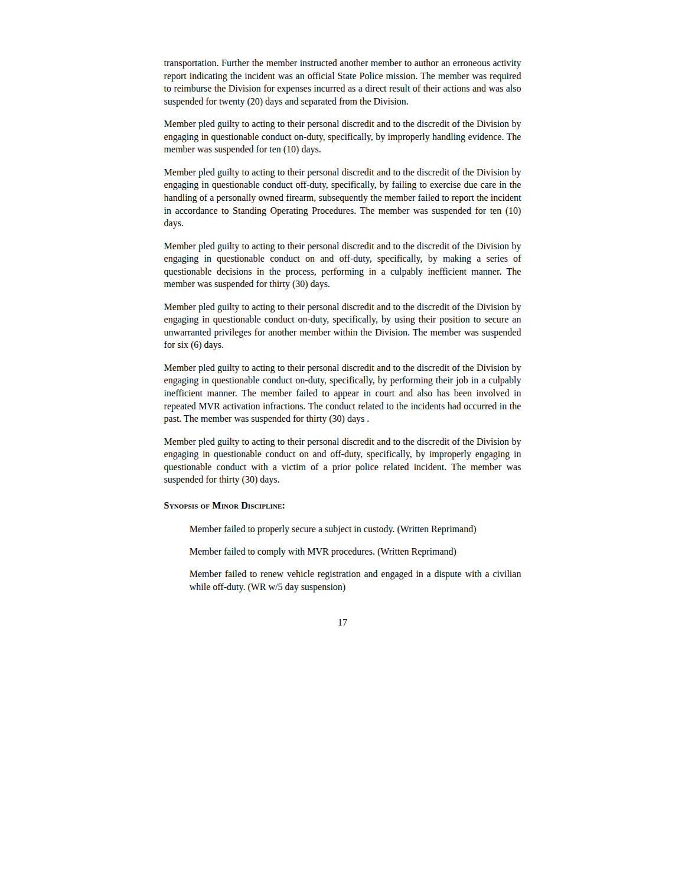transportation. Further the member instructed another member to author an erroneous activity report indicating the incident was an official State Police mission. The member was required to reimburse the Division for expenses incurred as a direct result of their actions and was also suspended for twenty (20) days and separated from the Division.
Member pled guilty to acting to their personal discredit and to the discredit of the Division by engaging in questionable conduct on-duty, specifically, by improperly handling evidence. The member was suspended for ten (10) days.
Member pled guilty to acting to their personal discredit and to the discredit of the Division by engaging in questionable conduct off-duty, specifically, by failing to exercise due care in the handling of a personally owned firearm, subsequently the member failed to report the incident in accordance to Standing Operating Procedures. The member was suspended for ten (10) days.
Member pled guilty to acting to their personal discredit and to the discredit of the Division by engaging in questionable conduct on and off-duty, specifically, by making a series of questionable decisions in the process, performing in a culpably inefficient manner. The member was suspended for thirty (30) days.
Member pled guilty to acting to their personal discredit and to the discredit of the Division by engaging in questionable conduct on-duty, specifically, by using their position to secure an unwarranted privileges for another member within the Division. The member was suspended for six (6) days.
Member pled guilty to acting to their personal discredit and to the discredit of the Division by engaging in questionable conduct on-duty, specifically, by performing their job in a culpably inefficient manner. The member failed to appear in court and also has been involved in repeated MVR activation infractions. The conduct related to the incidents had occurred in the past. The member was suspended for thirty (30) days .
Member pled guilty to acting to their personal discredit and to the discredit of the Division by engaging in questionable conduct on and off-duty, specifically, by improperly engaging in questionable conduct with a victim of a prior police related incident. The member was suspended for thirty (30) days.
Synopsis of Minor Discipline:
Member failed to properly secure a subject in custody. (Written Reprimand)
Member failed to comply with MVR procedures. (Written Reprimand)
Member failed to renew vehicle registration and engaged in a dispute with a civilian while off-duty. (WR w/5 day suspension)
17